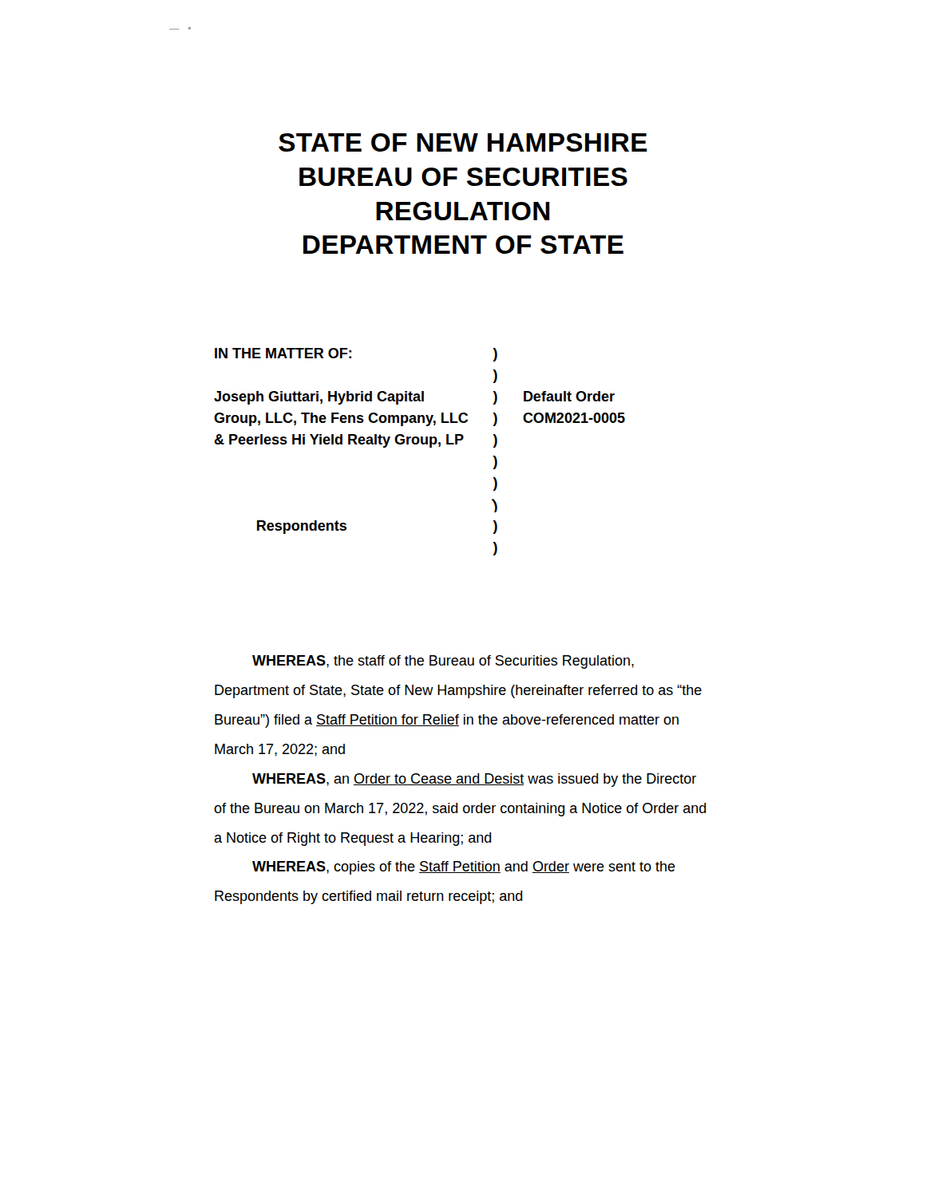— •
STATE OF NEW HAMPSHIRE
BUREAU OF SECURITIES REGULATION
DEPARTMENT OF STATE
| IN THE MATTER OF: Joseph Giuttari, Hybrid Capital Group, LLC, The Fens Company, LLC & Peerless Hi Yield Realty Group, LP Respondents | ) ) ) ) ) ) ) ) ) ) | Default Order COM2021-0005 |
WHEREAS, the staff of the Bureau of Securities Regulation, Department of State, State of New Hampshire (hereinafter referred to as “the Bureau”) filed a Staff Petition for Relief in the above-referenced matter on March 17, 2022; and
WHEREAS, an Order to Cease and Desist was issued by the Director of the Bureau on March 17, 2022, said order containing a Notice of Order and a Notice of Right to Request a Hearing; and
WHEREAS, copies of the Staff Petition and Order were sent to the Respondents by certified mail return receipt; and